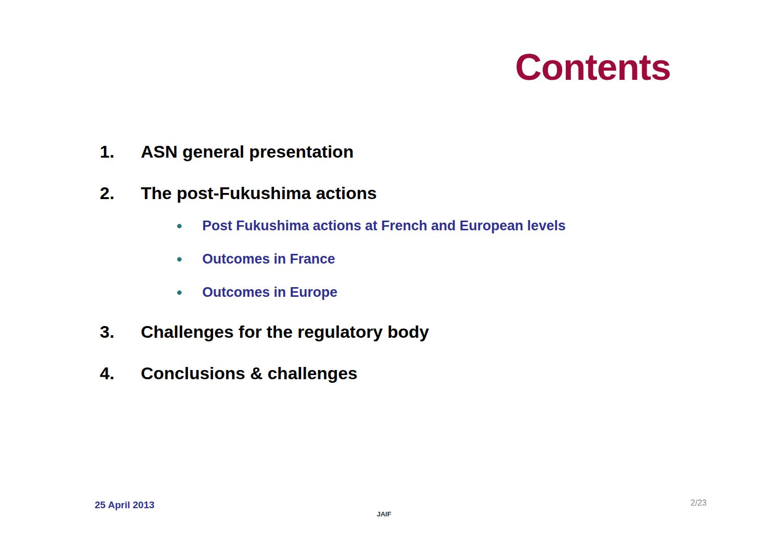Contents
1. ASN general presentation
2. The post-Fukushima actions
Post Fukushima actions at French and European levels
Outcomes in France
Outcomes in Europe
3. Challenges for the regulatory body
4. Conclusions & challenges
25 April 2013
JAIF
2/23